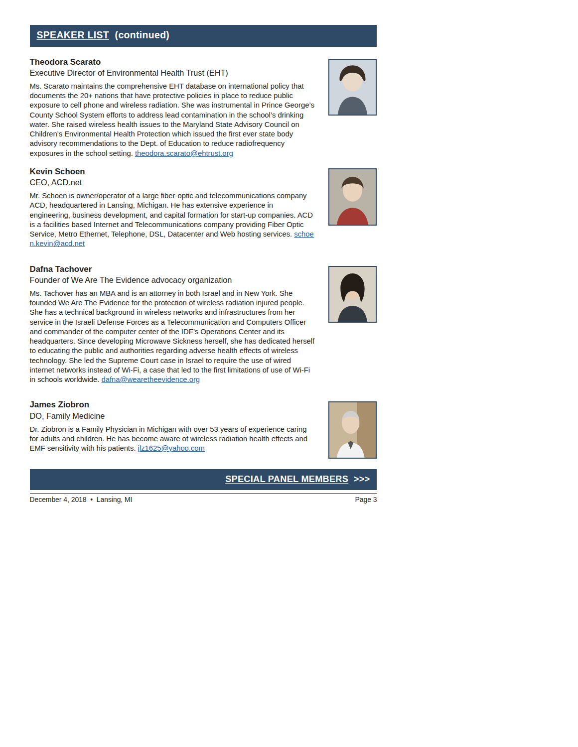SPEAKER LIST (continued)
Theodora Scarato
Executive Director of Environmental Health Trust (EHT)
Ms. Scarato maintains the comprehensive EHT database on international policy that documents the 20+ nations that have protective policies in place to reduce public exposure to cell phone and wireless radiation. She was instrumental in Prince George’s County School System efforts to address lead contamination in the school’s drinking water. She raised wireless health issues to the Maryland State Advisory Council on Children’s Environmental Health Protection which issued the first ever state body advisory recommendations to the Dept. of Education to reduce radiofrequency exposures in the school setting. theodora.scarato@ehtrust.org
Kevin Schoen
CEO, ACD.net
Mr. Schoen is owner/operator of a large fiber-optic and telecommunications company ACD, headquartered in Lansing, Michigan. He has extensive experience in engineering, business development, and capital formation for start-up companies. ACD is a facilities based Internet and Telecommunications company providing Fiber Optic Service, Metro Ethernet, Telephone, DSL, Datacenter and Web hosting services. schoen.kevin@acd.net
Dafna Tachover
Founder of We Are The Evidence advocacy organization
Ms. Tachover has an MBA and is an attorney in both Israel and in New York. She founded We Are The Evidence for the protection of wireless radiation injured people. She has a technical background in wireless networks and infrastructures from her service in the Israeli Defense Forces as a Telecommunication and Computers Officer and commander of the computer center of the IDF’s Operations Center and its headquarters. Since developing Microwave Sickness herself, she has dedicated herself to educating the public and authorities regarding adverse health effects of wireless technology. She led the Supreme Court case in Israel to require the use of wired internet networks instead of Wi-Fi, a case that led to the first limitations of use of Wi-Fi in schools worldwide. dafna@wearetheevidence.org
James Ziobron
DO, Family Medicine
Dr. Ziobron is a Family Physician in Michigan with over 53 years of experience caring for adults and children. He has become aware of wireless radiation health effects and EMF sensitivity with his patients. jlz1625@yahoo.com
SPECIAL PANEL MEMBERS >>>
December 4, 2018 • Lansing, MI Page 3